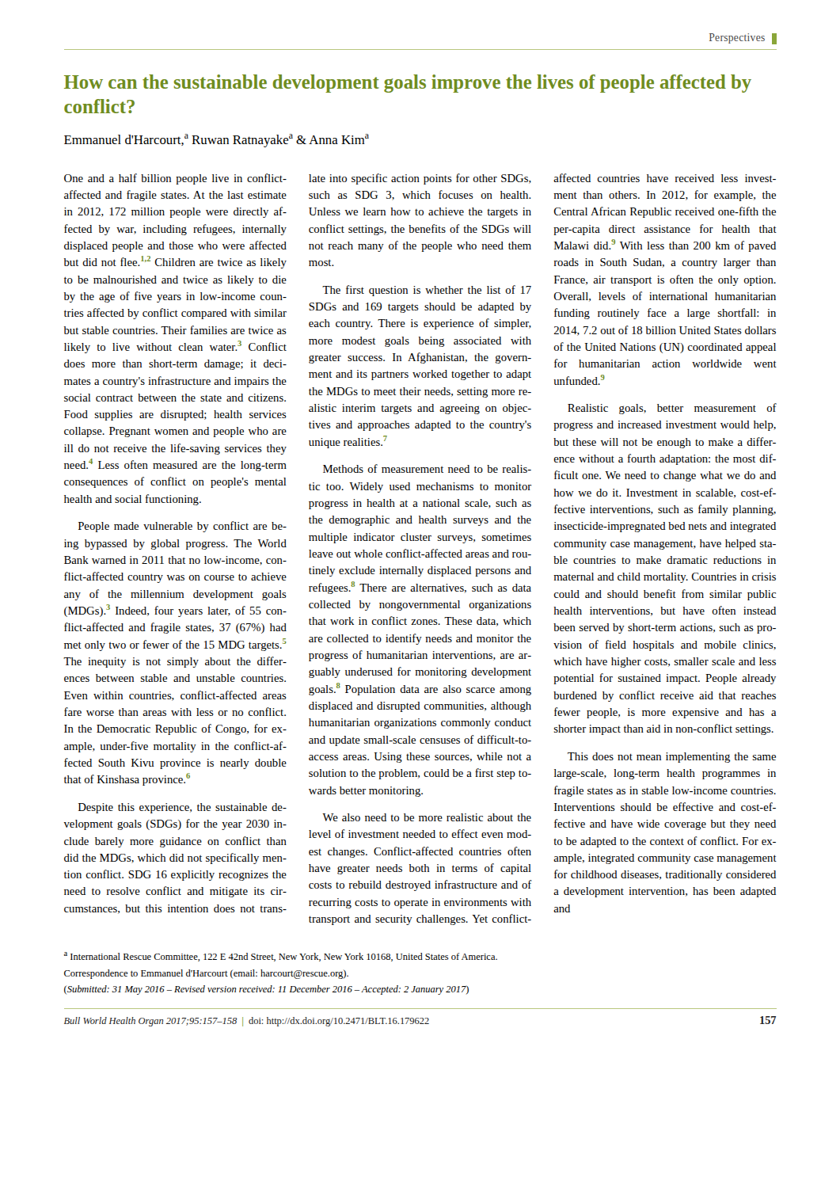Perspectives
How can the sustainable development goals improve the lives of people affected by conflict?
Emmanuel d'Harcourt,a Ruwan Ratnayakea & Anna Kima
One and a half billion people live in conflict-affected and fragile states. At the last estimate in 2012, 172 million people were directly affected by war, including refugees, internally displaced people and those who were affected but did not flee.1,2 Children are twice as likely to be malnourished and twice as likely to die by the age of five years in low-income countries affected by conflict compared with similar but stable countries. Their families are twice as likely to live without clean water.3 Conflict does more than short-term damage; it decimates a country's infrastructure and impairs the social contract between the state and citizens. Food supplies are disrupted; health services collapse. Pregnant women and people who are ill do not receive the life-saving services they need.4 Less often measured are the long-term consequences of conflict on people's mental health and social functioning.
People made vulnerable by conflict are being bypassed by global progress. The World Bank warned in 2011 that no low-income, conflict-affected country was on course to achieve any of the millennium development goals (MDGs).3 Indeed, four years later, of 55 conflict-affected and fragile states, 37 (67%) had met only two or fewer of the 15 MDG targets.5 The inequity is not simply about the differences between stable and unstable countries. Even within countries, conflict-affected areas fare worse than areas with less or no conflict. In the Democratic Republic of Congo, for example, under-five mortality in the conflict-affected South Kivu province is nearly double that of Kinshasa province.6
Despite this experience, the sustainable development goals (SDGs) for the year 2030 include barely more guidance on conflict than did the MDGs, which did not specifically mention conflict. SDG 16 explicitly recognizes the need to resolve conflict and mitigate its circumstances, but this intention does not translate into specific action points for other SDGs, such as SDG 3, which focuses on health. Unless we learn how to achieve the targets in conflict settings, the benefits of the SDGs will not reach many of the people who need them most.
The first question is whether the list of 17 SDGs and 169 targets should be adapted by each country. There is experience of simpler, more modest goals being associated with greater success. In Afghanistan, the government and its partners worked together to adapt the MDGs to meet their needs, setting more realistic interim targets and agreeing on objectives and approaches adapted to the country's unique realities.7
Methods of measurement need to be realistic too. Widely used mechanisms to monitor progress in health at a national scale, such as the demographic and health surveys and the multiple indicator cluster surveys, sometimes leave out whole conflict-affected areas and routinely exclude internally displaced persons and refugees.8 There are alternatives, such as data collected by nongovernmental organizations that work in conflict zones. These data, which are collected to identify needs and monitor the progress of humanitarian interventions, are arguably underused for monitoring development goals.8 Population data are also scarce among displaced and disrupted communities, although humanitarian organizations commonly conduct and update small-scale censuses of difficult-to-access areas. Using these sources, while not a solution to the problem, could be a first step towards better monitoring.
We also need to be more realistic about the level of investment needed to effect even modest changes. Conflict-affected countries often have greater needs both in terms of capital costs to rebuild destroyed infrastructure and of recurring costs to operate in environments with transport and security challenges. Yet conflict-affected countries have received less investment than others. In 2012, for example, the Central African Republic received one-fifth the per-capita direct assistance for health that Malawi did.9 With less than 200 km of paved roads in South Sudan, a country larger than France, air transport is often the only option. Overall, levels of international humanitarian funding routinely face a large shortfall: in 2014, 7.2 out of 18 billion United States dollars of the United Nations (UN) coordinated appeal for humanitarian action worldwide went unfunded.9
Realistic goals, better measurement of progress and increased investment would help, but these will not be enough to make a difference without a fourth adaptation: the most difficult one. We need to change what we do and how we do it. Investment in scalable, cost-effective interventions, such as family planning, insecticide-impregnated bed nets and integrated community case management, have helped stable countries to make dramatic reductions in maternal and child mortality. Countries in crisis could and should benefit from similar public health interventions, but have often instead been served by short-term actions, such as provision of field hospitals and mobile clinics, which have higher costs, smaller scale and less potential for sustained impact. People already burdened by conflict receive aid that reaches fewer people, is more expensive and has a shorter impact than aid in non-conflict settings.
This does not mean implementing the same large-scale, long-term health programmes in fragile states as in stable low-income countries. Interventions should be effective and cost-effective and have wide coverage but they need to be adapted to the context of conflict. For example, integrated community case management for childhood diseases, traditionally considered a development intervention, has been adapted and
a International Rescue Committee, 122 E 42nd Street, New York, New York 10168, United States of America.
Correspondence to Emmanuel d'Harcourt (email: harcourt@rescue.org).
(Submitted: 31 May 2016 – Revised version received: 11 December 2016 – Accepted: 2 January 2017)
Bull World Health Organ 2017;95:157–158|doi: http://dx.doi.org/10.2471/BLT.16.179622
157